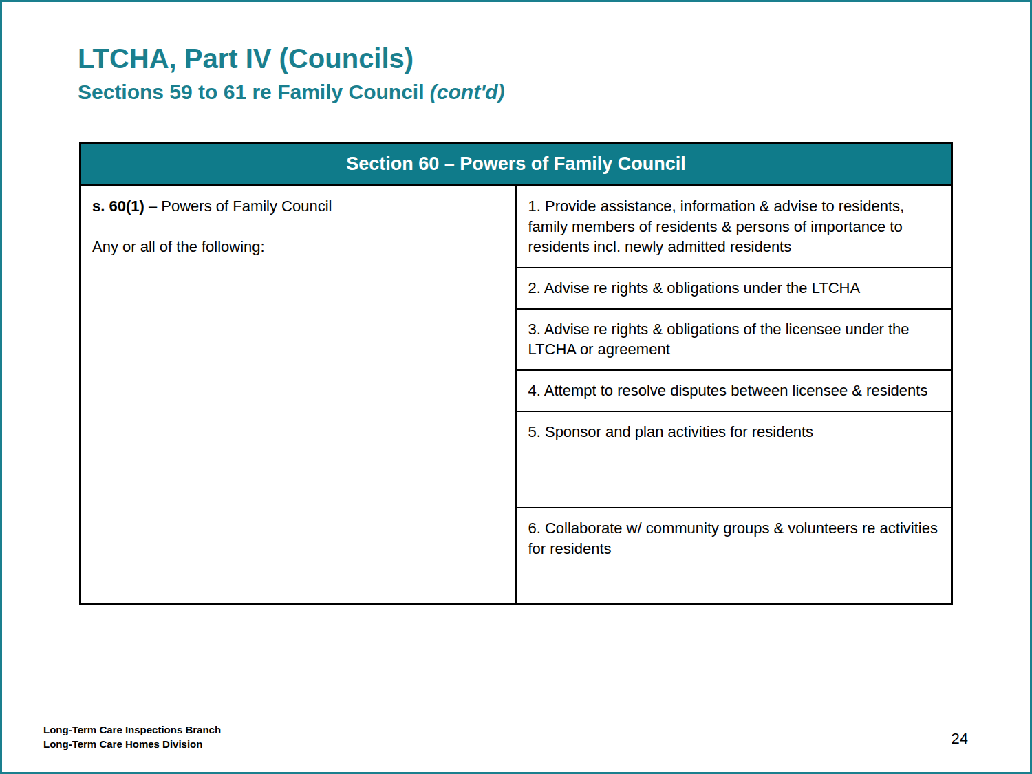LTCHA, Part IV (Councils)
Sections 59 to 61 re Family Council (cont'd)
| Section 60 – Powers of Family Council |
| --- |
| s. 60(1) – Powers of Family Council Any or all of the following: | / 1. Provide assistance, information & advise to residents, family members of residents & persons of importance to residents incl. newly admitted residents / / 2. Advise re rights & obligations under the LTCHA / / 3. Advise re rights & obligations of the licensee under the LTCHA or agreement / / 4. Attempt to resolve disputes between licensee & residents / / 5. Sponsor and plan activities for residents / / 6. Collaborate w/ community groups & volunteers re activities for residents / |
Long-Term Care Inspections Branch
Long-Term Care Homes Division
24